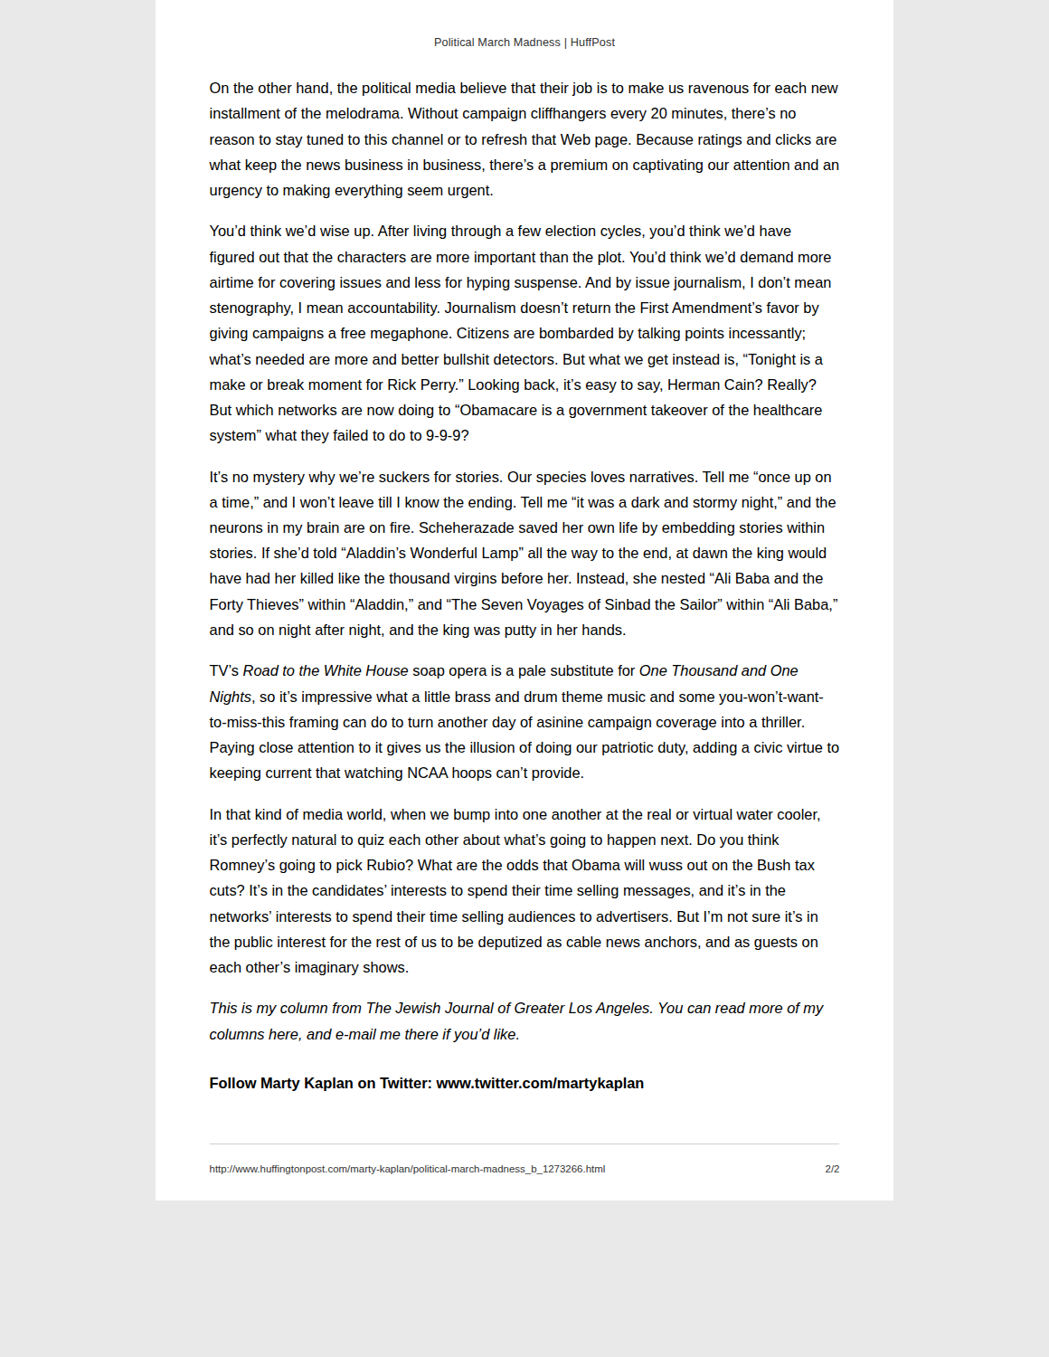Political March Madness | HuffPost
On the other hand, the political media believe that their job is to make us ravenous for each new installment of the melodrama. Without campaign cliffhangers every 20 minutes, there’s no reason to stay tuned to this channel or to refresh that Web page. Because ratings and clicks are what keep the news business in business, there’s a premium on captivating our attention and an urgency to making everything seem urgent.
You’d think we’d wise up. After living through a few election cycles, you’d think we’d have figured out that the characters are more important than the plot. You’d think we’d demand more airtime for covering issues and less for hyping suspense. And by issue journalism, I don’t mean stenography, I mean accountability. Journalism doesn’t return the First Amendment’s favor by giving campaigns a free megaphone. Citizens are bombarded by talking points incessantly; what’s needed are more and better bullshit detectors. But what we get instead is, “Tonight is a make or break moment for Rick Perry.” Looking back, it’s easy to say, Herman Cain? Really? But which networks are now doing to “Obamacare is a government takeover of the healthcare system” what they failed to do to 9-9-9?
It’s no mystery why we’re suckers for stories. Our species loves narratives. Tell me “once up on a time,” and I won’t leave till I know the ending. Tell me “it was a dark and stormy night,” and the neurons in my brain are on fire. Scheherazade saved her own life by embedding stories within stories. If she’d told “Aladdin’s Wonderful Lamp” all the way to the end, at dawn the king would have had her killed like the thousand virgins before her. Instead, she nested “Ali Baba and the Forty Thieves” within “Aladdin,” and “The Seven Voyages of Sinbad the Sailor” within “Ali Baba,” and so on night after night, and the king was putty in her hands.
TV’s Road to the White House soap opera is a pale substitute for One Thousand and One Nights, so it’s impressive what a little brass and drum theme music and some you-won’t-want-to-miss-this framing can do to turn another day of asinine campaign coverage into a thriller. Paying close attention to it gives us the illusion of doing our patriotic duty, adding a civic virtue to keeping current that watching NCAA hoops can’t provide.
In that kind of media world, when we bump into one another at the real or virtual water cooler, it’s perfectly natural to quiz each other about what’s going to happen next. Do you think Romney’s going to pick Rubio? What are the odds that Obama will wuss out on the Bush tax cuts? It’s in the candidates’ interests to spend their time selling messages, and it’s in the networks’ interests to spend their time selling audiences to advertisers. But I’m not sure it’s in the public interest for the rest of us to be deputized as cable news anchors, and as guests on each other’s imaginary shows.
This is my column from The Jewish Journal of Greater Los Angeles. You can read more of my columns here, and e-mail me there if you’d like.
Follow Marty Kaplan on Twitter: www.twitter.com/martykaplan
http://www.huffingtonpost.com/marty-kaplan/political-march-madness_b_1273266.html 2/2